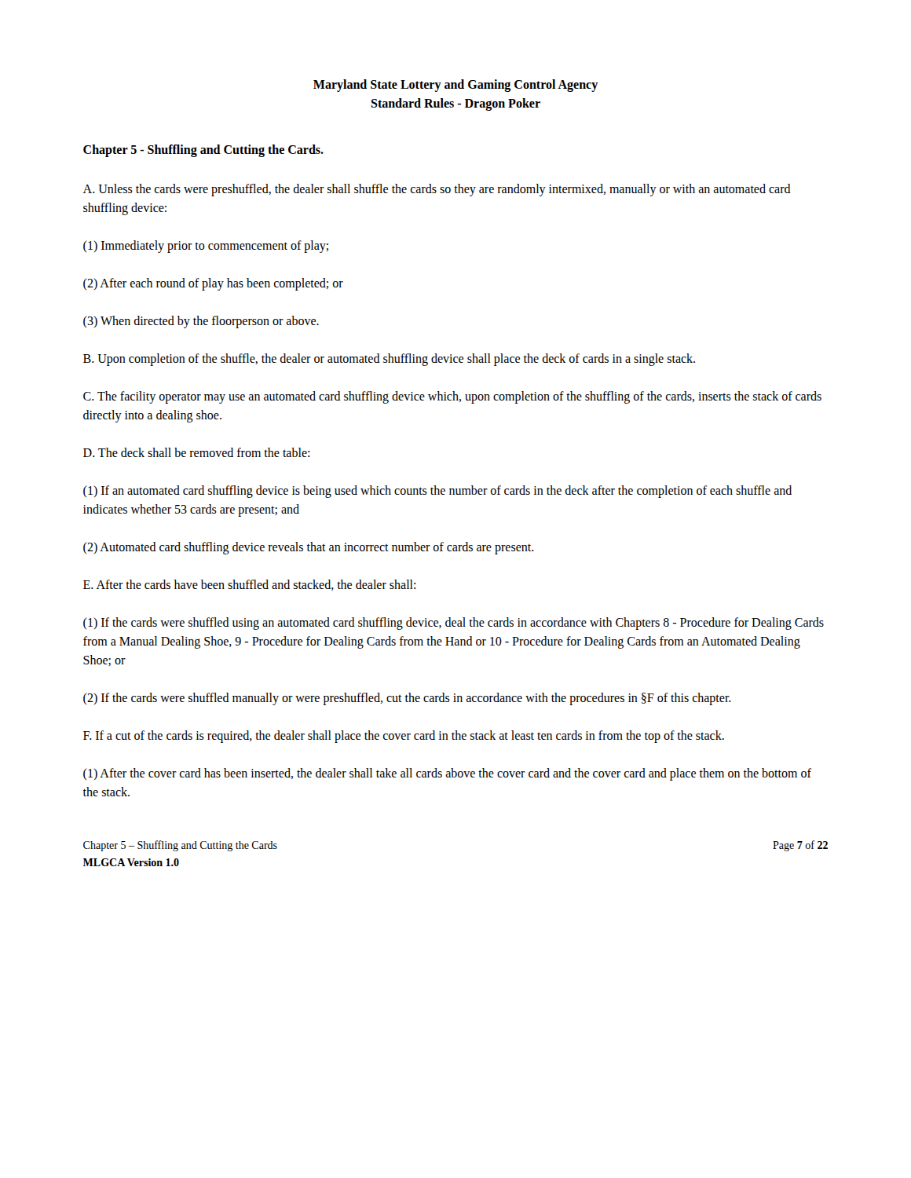Maryland State Lottery and Gaming Control Agency Standard Rules - Dragon Poker
Chapter 5 - Shuffling and Cutting the Cards.
A. Unless the cards were preshuffled, the dealer shall shuffle the cards so they are randomly intermixed, manually or with an automated card shuffling device:
(1) Immediately prior to commencement of play;
(2) After each round of play has been completed; or
(3) When directed by the floorperson or above.
B. Upon completion of the shuffle, the dealer or automated shuffling device shall place the deck of cards in a single stack.
C. The facility operator may use an automated card shuffling device which, upon completion of the shuffling of the cards, inserts the stack of cards directly into a dealing shoe.
D. The deck shall be removed from the table:
(1) If an automated card shuffling device is being used which counts the number of cards in the deck after the completion of each shuffle and indicates whether 53 cards are present; and
(2) Automated card shuffling device reveals that an incorrect number of cards are present.
E. After the cards have been shuffled and stacked, the dealer shall:
(1) If the cards were shuffled using an automated card shuffling device, deal the cards in accordance with Chapters 8 - Procedure for Dealing Cards from a Manual Dealing Shoe, 9 - Procedure for Dealing Cards from the Hand or 10 - Procedure for Dealing Cards from an Automated Dealing Shoe; or
(2) If the cards were shuffled manually or were preshuffled, cut the cards in accordance with the procedures in §F of this chapter.
F. If a cut of the cards is required, the dealer shall place the cover card in the stack at least ten cards in from the top of the stack.
(1) After the cover card has been inserted, the dealer shall take all cards above the cover card and the cover card and place them on the bottom of the stack.
Chapter 5 – Shuffling and Cutting the Cards
Page 7 of 22
MLGCA Version 1.0